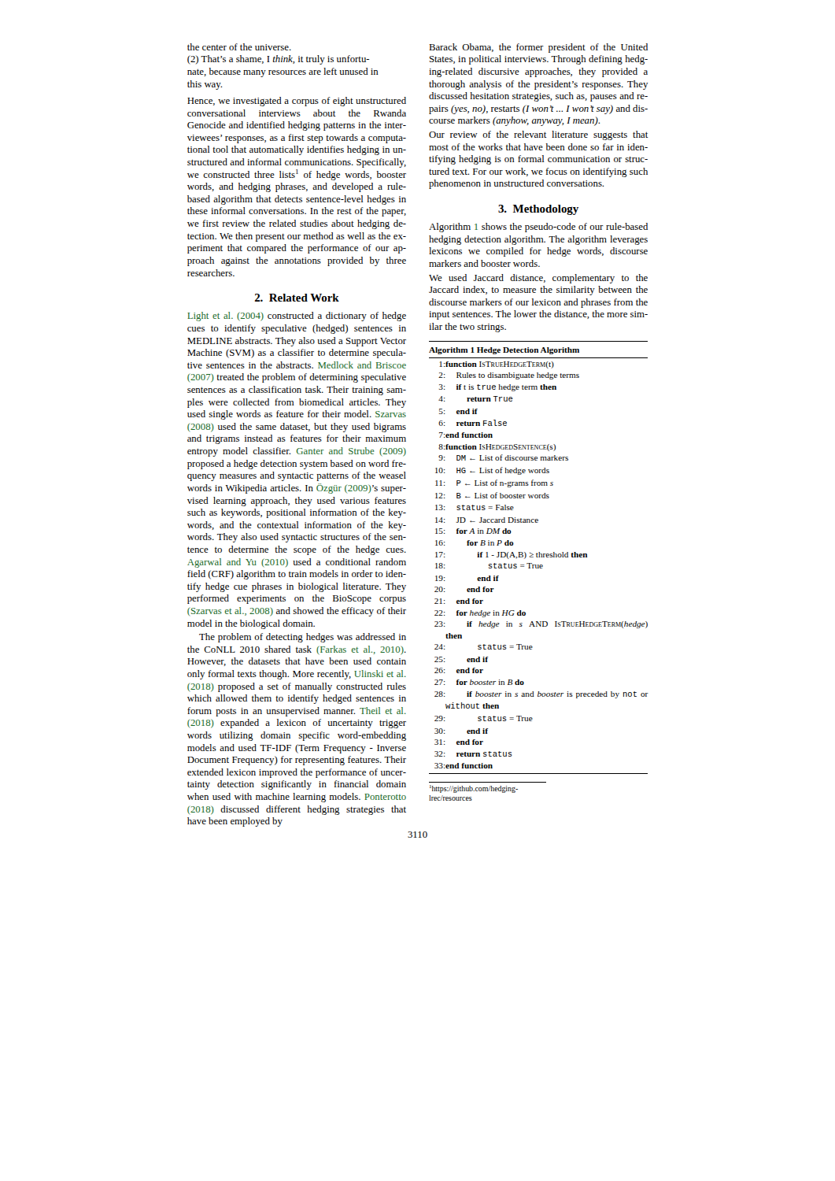the center of the universe.
(2) That’s a shame, I think, it truly is unfortu-
nate, because many resources are left unused in
this way.
Hence, we investigated a corpus of eight unstructured conversational interviews about the Rwanda Genocide and identified hedging patterns in the interviewees’ responses, as a first step towards a computational tool that automatically identifies hedging in unstructured and informal communications. Specifically, we constructed three lists1 of hedge words, booster words, and hedging phrases, and developed a rule-based algorithm that detects sentence-level hedges in these informal conversations. In the rest of the paper, we first review the related studies about hedging detection. We then present our method as well as the experiment that compared the performance of our approach against the annotations provided by three researchers.
2. Related Work
Light et al. (2004) constructed a dictionary of hedge cues to identify speculative (hedged) sentences in MEDLINE abstracts. They also used a Support Vector Machine (SVM) as a classifier to determine speculative sentences in the abstracts. Medlock and Briscoe (2007) treated the problem of determining speculative sentences as a classification task. Their training samples were collected from biomedical articles. They used single words as feature for their model. Szarvas (2008) used the same dataset, but they used bigrams and trigrams instead as features for their maximum entropy model classifier. Ganter and Strube (2009) proposed a hedge detection system based on word frequency measures and syntactic patterns of the weasel words in Wikipedia articles. In Özgür (2009)’s supervised learning approach, they used various features such as keywords, positional information of the keywords, and the contextual information of the keywords. They also used syntactic structures of the sentence to determine the scope of the hedge cues. Agarwal and Yu (2010) used a conditional random field (CRF) algorithm to train models in order to identify hedge cue phrases in biological literature. They performed experiments on the BioScope corpus (Szarvas et al., 2008) and showed the efficacy of their model in the biological domain.
The problem of detecting hedges was addressed in the CoNLL 2010 shared task (Farkas et al., 2010). However, the datasets that have been used contain only formal texts though. More recently, Ulinski et al. (2018) proposed a set of manually constructed rules which allowed them to identify hedged sentences in forum posts in an unsupervised manner. Theil et al. (2018) expanded a lexicon of uncertainty trigger words utilizing domain specific word-embedding models and used TF-IDF (Term Frequency - Inverse Document Frequency) for representing features. Their extended lexicon improved the performance of uncertainty detection significantly in financial domain when used with machine learning models. Ponterotto (2018) discussed different hedging strategies that have been employed by
Barack Obama, the former president of the United States, in political interviews. Through defining hedging-related discursive approaches, they provided a thorough analysis of the president’s responses. They discussed hesitation strategies, such as, pauses and repairs (yes, no), restarts (I won’t ... I won’t say) and discourse markers (anyhow, anyway, I mean).
Our review of the relevant literature suggests that most of the works that have been done so far in identifying hedging is on formal communication or structured text. For our work, we focus on identifying such phenomenon in unstructured conversations.
3. Methodology
Algorithm 1 shows the pseudo-code of our rule-based hedging detection algorithm. The algorithm leverages lexicons we compiled for hedge words, discourse markers and booster words.
We used Jaccard distance, complementary to the Jaccard index, to measure the similarity between the discourse markers of our lexicon and phrases from the input sentences. The lower the distance, the more similar the two strings.
Algorithm 1 Hedge Detection Algorithm
| 1: | function IsTrueHedgeTerm (t) |
| 2: | Rules to disambiguate hedge terms |
| 3: | if t is true hedge term then |
| 4: | return True |
| 5: | end if |
| 6: | return False |
| 7: | end function |
| 8: | function IsHedgedSentence (s) |
| 9: | DM ← List of discourse markers |
| 10: | HG ← List of hedge words |
| 11: | P ← List of n-grams from s |
| 12: | B ← List of booster words |
| 13: | status = False |
| 14: | JD ← Jaccard Distance |
| 15: | for A in DM do |
| 16: | for B in P do |
| 17: | if 1 - JD(A,B) ≥ threshold then |
| 18: | status = True |
| 19: | end if |
| 20: | end for |
| 21: | end for |
| 22: | for hedge in HG do |
| 23: | if hedge in s AND IsTrueHedgeTerm ( hedge ) then |
| 24: | status = True |
| 25: | end if |
| 26: | end for |
| 27: | for booster in B do |
| 28: | if booster in s and booster is preceded by not or without then |
| 29: | status = True |
| 30: | end if |
| 31: | end for |
| 32: | return status |
| 33: | end function |
1https://github.com/hedging-lrec/resources
3110